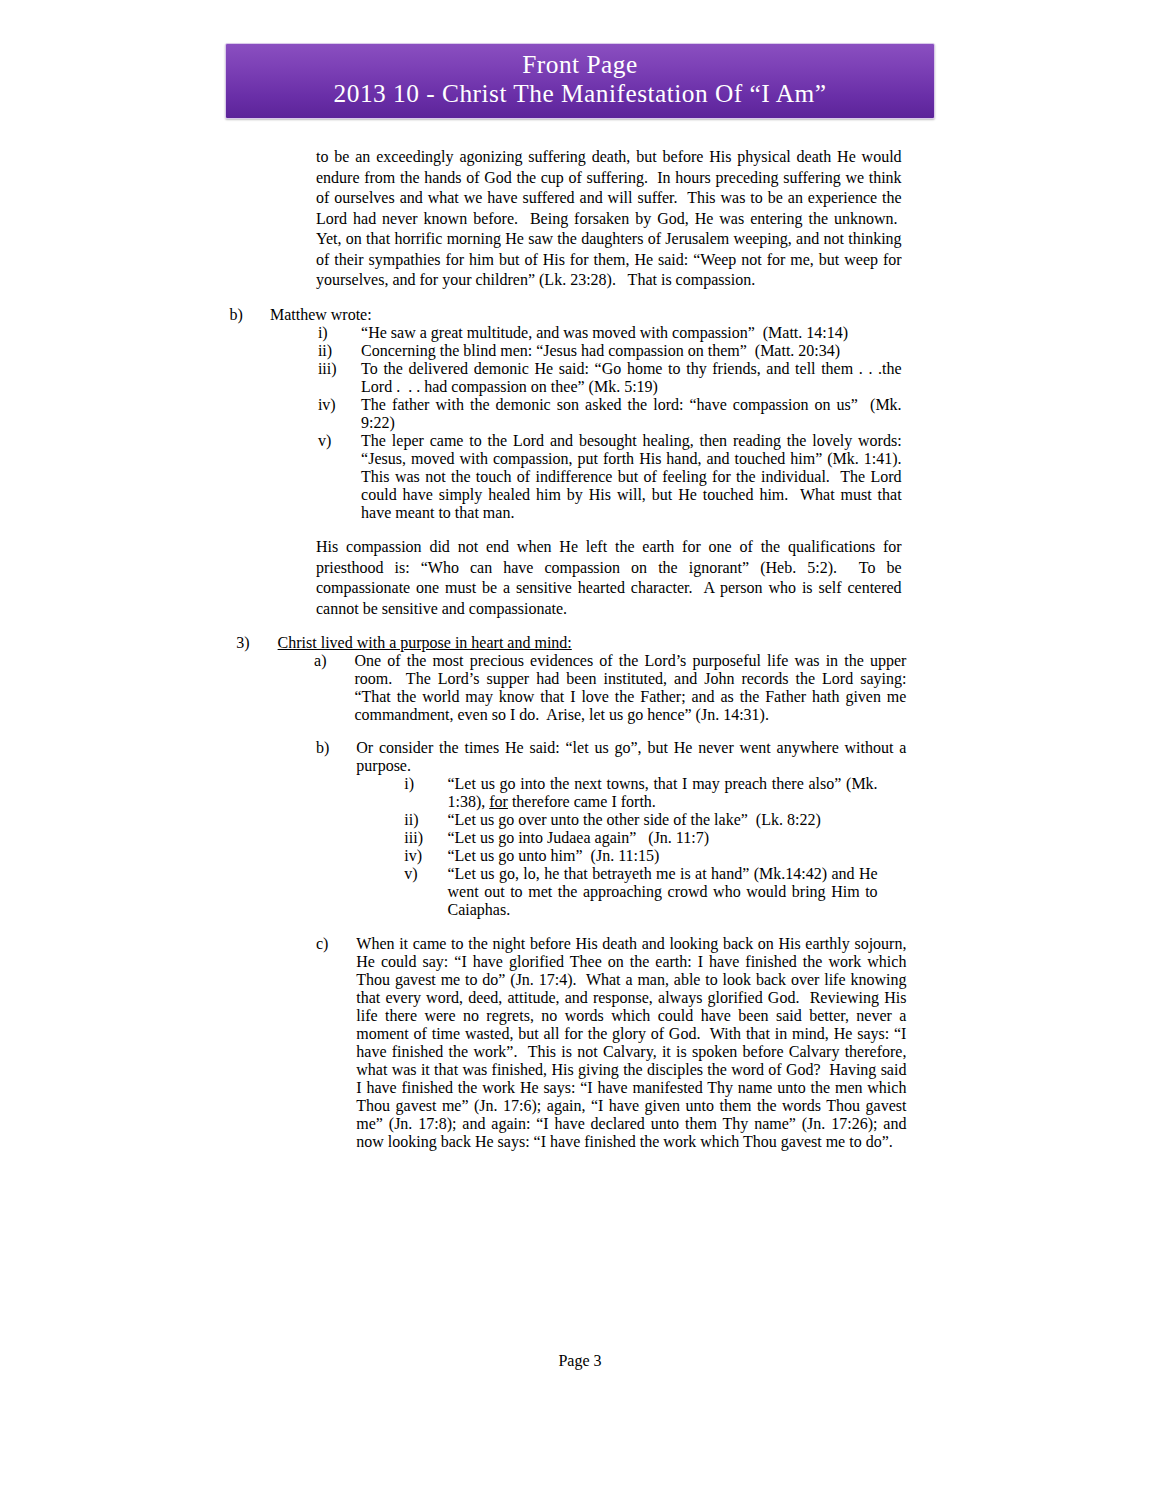Front Page
2013 10 - Christ The Manifestation Of “I Am”
to be an exceedingly agonizing suffering death, but before His physical death He would endure from the hands of God the cup of suffering. In hours preceding suffering we think of ourselves and what we have suffered and will suffer. This was to be an experience the Lord had never known before. Being forsaken by God, He was entering the unknown. Yet, on that horrific morning He saw the daughters of Jerusalem weeping, and not thinking of their sympathies for him but of His for them, He said: “Weep not for me, but weep for yourselves, and for your children” (Lk. 23:28). That is compassion.
b) Matthew wrote:
i)“He saw a great multitude, and was moved with compassion” (Matt. 14:14)
ii) Concerning the blind men: “Jesus had compassion on them” (Matt. 20:34)
iii) To the delivered demonic He said: “Go home to thy friends, and tell them . . .the Lord . . . had compassion on thee” (Mk. 5:19)
iv) The father with the demonic son asked the lord: “have compassion on us” (Mk. 9:22)
v) The leper came to the Lord and besought healing, then reading the lovely words: “Jesus, moved with compassion, put forth His hand, and touched him” (Mk. 1:41). This was not the touch of indifference but of feeling for the individual. The Lord could have simply healed him by His will, but He touched him. What must that have meant to that man.
His compassion did not end when He left the earth for one of the qualifications for priesthood is: “Who can have compassion on the ignorant” (Heb. 5:2). To be compassionate one must be a sensitive hearted character. A person who is self centered cannot be sensitive and compassionate.
3) Christ lived with a purpose in heart and mind:
a) One of the most precious evidences of the Lord’s purposeful life was in the upper room. The Lord’s supper had been instituted, and John records the Lord saying: “That the world may know that I love the Father; and as the Father hath given me commandment, even so I do. Arise, let us go hence” (Jn. 14:31).
b) Or consider the times He said: “let us go”, but He never went anywhere without a purpose.
i)“Let us go into the next towns, that I may preach there also” (Mk. 1:38), for therefore came I forth.
ii)“Let us go over unto the other side of the lake” (Lk. 8:22)
iii)“Let us go into Judaea again” (Jn. 11:7)
iv)“Let us go unto him” (Jn. 11:15)
v)“Let us go, lo, he that betrayeth me is at hand” (Mk.14:42) and He went out to met the approaching crowd who would bring Him to Caiaphas.
c) When it came to the night before His death and looking back on His earthly sojourn, He could say: “I have glorified Thee on the earth: I have finished the work which Thou gavest me to do” (Jn. 17:4). What a man, able to look back over life knowing that every word, deed, attitude, and response, always glorified God. Reviewing His life there were no regrets, no words which could have been said better, never a moment of time wasted, but all for the glory of God. With that in mind, He says: “I have finished the work”. This is not Calvary, it is spoken before Calvary therefore, what was it that was finished, His giving the disciples the word of God? Having said I have finished the work He says: “I have manifested Thy name unto the men which Thou gavest me” (Jn. 17:6); again, “I have given unto them the words Thou gavest me” (Jn. 17:8); and again: “I have declared unto them Thy name” (Jn. 17:26); and now looking back He says: “I have finished the work which Thou gavest me to do”.
Page 3